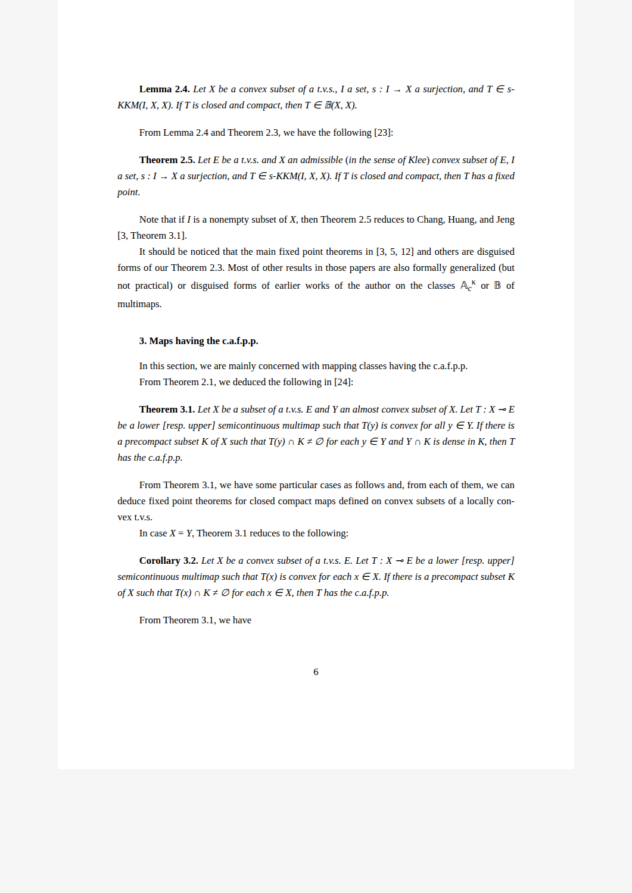Lemma 2.4. Let X be a convex subset of a t.v.s., I a set, s : I → X a surjection, and T ∈ s-KKM(I, X, X). If T is closed and compact, then T ∈ 𝔹(X, X).
From Lemma 2.4 and Theorem 2.3, we have the following [23]:
Theorem 2.5. Let E be a t.v.s. and X an admissible (in the sense of Klee) convex subset of E, I a set, s : I → X a surjection, and T ∈ s-KKM(I, X, X). If T is closed and compact, then T has a fixed point.
Note that if I is a nonempty subset of X, then Theorem 2.5 reduces to Chang, Huang, and Jeng [3, Theorem 3.1].
It should be noticed that the main fixed point theorems in [3, 5, 12] and others are disguised forms of our Theorem 2.3. Most of other results in those papers are also formally generalized (but not practical) or disguised forms of earlier works of the author on the classes 𝔸cκ or 𝔹 of multimaps.
3. Maps having the c.a.f.p.p.
In this section, we are mainly concerned with mapping classes having the c.a.f.p.p.
From Theorem 2.1, we deduced the following in [24]:
Theorem 3.1. Let X be a subset of a t.v.s. E and Y an almost convex subset of X. Let T : X ⊸ E be a lower [resp. upper] semicontinuous multimap such that T(y) is convex for all y ∈ Y. If there is a precompact subset K of X such that T(y) ∩ K ≠ ∅ for each y ∈ Y and Y ∩ K is dense in K, then T has the c.a.f.p.p.
From Theorem 3.1, we have some particular cases as follows and, from each of them, we can deduce fixed point theorems for closed compact maps defined on convex subsets of a locally convex t.v.s.
In case X = Y, Theorem 3.1 reduces to the following:
Corollary 3.2. Let X be a convex subset of a t.v.s. E. Let T : X ⊸ E be a lower [resp. upper] semicontinuous multimap such that T(x) is convex for each x ∈ X. If there is a precompact subset K of X such that T(x) ∩ K ≠ ∅ for each x ∈ X, then T has the c.a.f.p.p.
From Theorem 3.1, we have
6